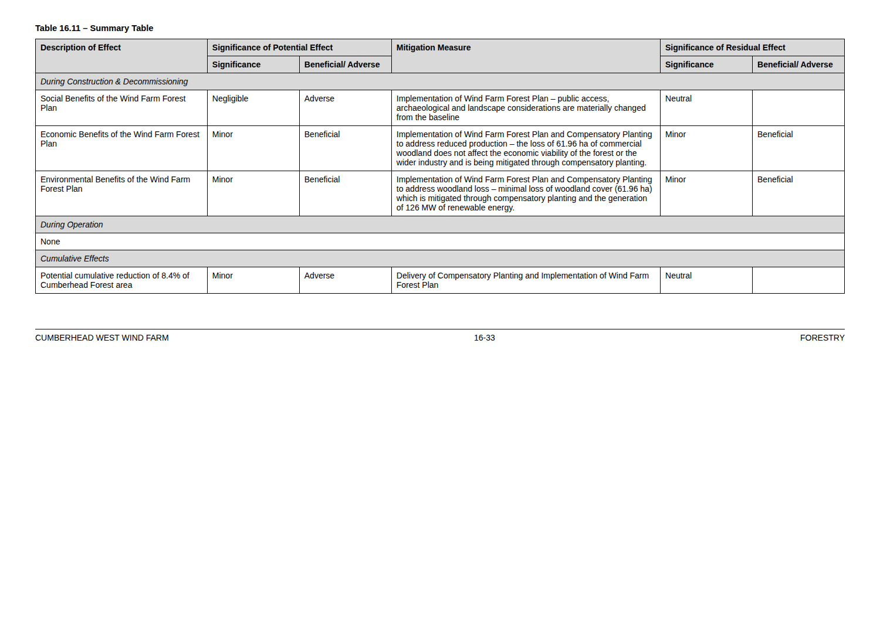Table 16.11 – Summary Table
| Description of Effect | Significance of Potential Effect | Mitigation Measure | Significance of Residual Effect |
| --- | --- | --- | --- |
| Significance | Beneficial/ Adverse | Significance | Beneficial/ Adverse |
| During Construction & Decommissioning |
| Social Benefits of the Wind Farm Forest Plan | Negligible | Adverse | Implementation of Wind Farm Forest Plan – public access, archaeological and landscape considerations are materially changed from the baseline | Neutral | |
| Economic Benefits of the Wind Farm Forest Plan | Minor | Beneficial | Implementation of Wind Farm Forest Plan and Compensatory Planting to address reduced production – the loss of 61.96 ha of commercial woodland does not affect the economic viability of the forest or the wider industry and is being mitigated through compensatory planting. | Minor | Beneficial |
| Environmental Benefits of the Wind Farm Forest Plan | Minor | Beneficial | Implementation of Wind Farm Forest Plan and Compensatory Planting to address woodland loss – minimal loss of woodland cover (61.96 ha) which is mitigated through compensatory planting and the generation of 126 MW of renewable energy. | Minor | Beneficial |
| During Operation |
| None |
| Cumulative Effects |
| Potential cumulative reduction of 8.4% of Cumberhead Forest area | Minor | Adverse | Delivery of Compensatory Planting and Implementation of Wind Farm Forest Plan | Neutral | |
CUMBERHEAD WEST WIND FARM 16-33 FORESTRY